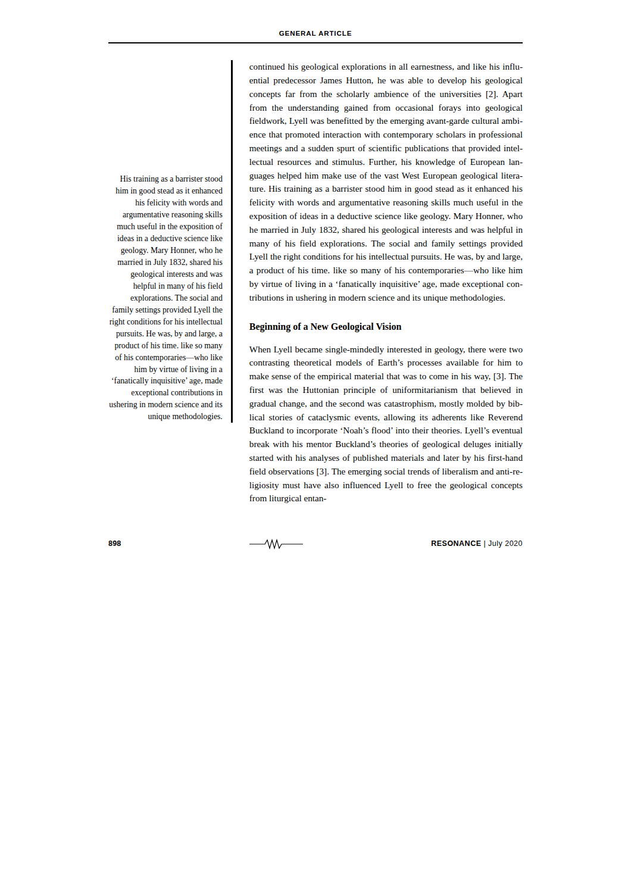GENERAL ARTICLE
His training as a barrister stood him in good stead as it enhanced his felicity with words and argumentative reasoning skills much useful in the exposition of ideas in a deductive science like geology. Mary Honner, who he married in July 1832, shared his geological interests and was helpful in many of his field explorations. The social and family settings provided Lyell the right conditions for his intellectual pursuits. He was, by and large, a product of his time. like so many of his contemporaries—who like him by virtue of living in a ‘fanatically inquisitive’ age, made exceptional contributions in ushering in modern science and its unique methodologies.
continued his geological explorations in all earnestness, and like his influential predecessor James Hutton, he was able to develop his geological concepts far from the scholarly ambience of the universities [2]. Apart from the understanding gained from occasional forays into geological fieldwork, Lyell was benefitted by the emerging avant-garde cultural ambience that promoted interaction with contemporary scholars in professional meetings and a sudden spurt of scientific publications that provided intellectual resources and stimulus. Further, his knowledge of European languages helped him make use of the vast West European geological literature. His training as a barrister stood him in good stead as it enhanced his felicity with words and argumentative reasoning skills much useful in the exposition of ideas in a deductive science like geology. Mary Honner, who he married in July 1832, shared his geological interests and was helpful in many of his field explorations. The social and family settings provided Lyell the right conditions for his intellectual pursuits. He was, by and large, a product of his time. like so many of his contemporaries—who like him by virtue of living in a ‘fanatically inquisitive’ age, made exceptional contributions in ushering in modern science and its unique methodologies.
Beginning of a New Geological Vision
When Lyell became single-mindedly interested in geology, there were two contrasting theoretical models of Earth’s processes available for him to make sense of the empirical material that was to come in his way, [3]. The first was the Huttonian principle of uniformitarianism that believed in gradual change, and the second was catastrophism, mostly molded by biblical stories of cataclysmic events, allowing its adherents like Reverend Buckland to incorporate ‘Noah’s flood’ into their theories. Lyell’s eventual break with his mentor Buckland’s theories of geological deluges initially started with his analyses of published materials and later by his first-hand field observations [3]. The emerging social trends of liberalism and anti-religiosity must have also influenced Lyell to free the geological concepts from liturgical entan-
898 RESONANCE | July 2020